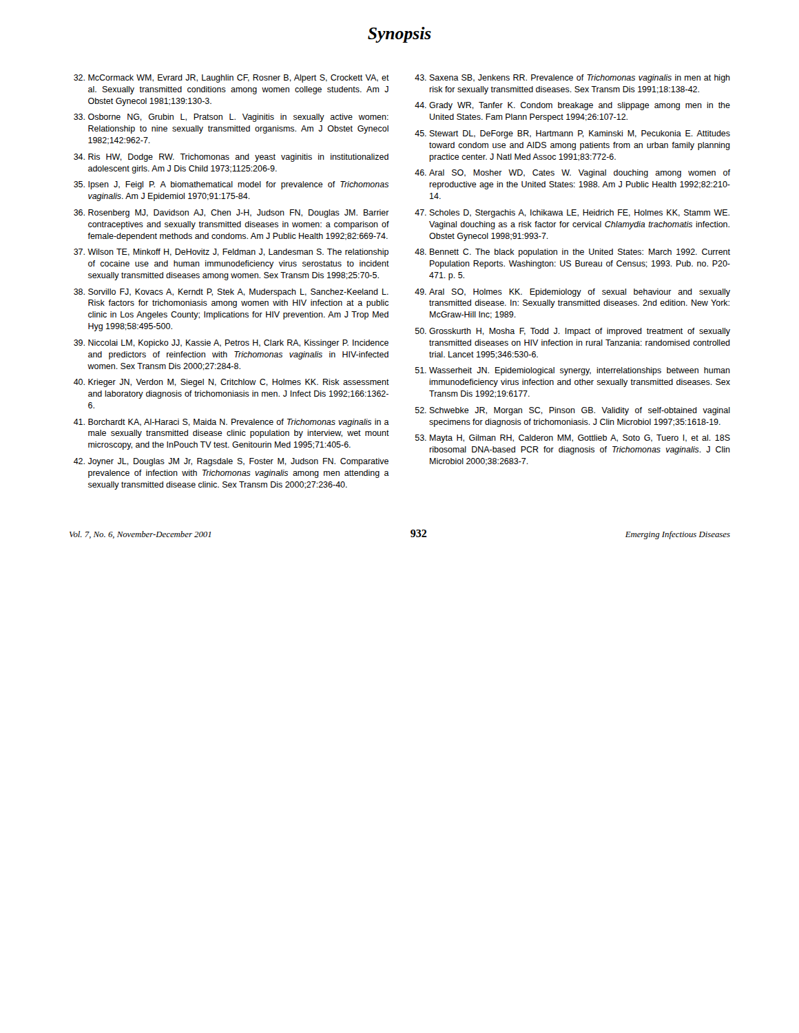Synopsis
McCormack WM, Evrard JR, Laughlin CF, Rosner B, Alpert S, Crockett VA, et al. Sexually transmitted conditions among women college students. Am J Obstet Gynecol 1981;139:130-3.
Osborne NG, Grubin L, Pratson L. Vaginitis in sexually active women: Relationship to nine sexually transmitted organisms. Am J Obstet Gynecol 1982;142:962-7.
Ris HW, Dodge RW. Trichomonas and yeast vaginitis in institutionalized adolescent girls. Am J Dis Child 1973;1125:206-9.
Ipsen J, Feigl P. A biomathematical model for prevalence of Trichomonas vaginalis. Am J Epidemiol 1970;91:175-84.
Rosenberg MJ, Davidson AJ, Chen J-H, Judson FN, Douglas JM. Barrier contraceptives and sexually transmitted diseases in women: a comparison of female-dependent methods and condoms. Am J Public Health 1992;82:669-74.
Wilson TE, Minkoff H, DeHovitz J, Feldman J, Landesman S. The relationship of cocaine use and human immunodeficiency virus serostatus to incident sexually transmitted diseases among women. Sex Transm Dis 1998;25:70-5.
Sorvillo FJ, Kovacs A, Kerndt P, Stek A, Muderspach L, Sanchez-Keeland L. Risk factors for trichomoniasis among women with HIV infection at a public clinic in Los Angeles County; Implications for HIV prevention. Am J Trop Med Hyg 1998;58:495-500.
Niccolai LM, Kopicko JJ, Kassie A, Petros H, Clark RA, Kissinger P. Incidence and predictors of reinfection with Trichomonas vaginalis in HIV-infected women. Sex Transm Dis 2000;27:284-8.
Krieger JN, Verdon M, Siegel N, Critchlow C, Holmes KK. Risk assessment and laboratory diagnosis of trichomoniasis in men. J Infect Dis 1992;166:1362-6.
Borchardt KA, Al-Haraci S, Maida N. Prevalence of Trichomonas vaginalis in a male sexually transmitted disease clinic population by interview, wet mount microscopy, and the InPouch TV test. Genitourin Med 1995;71:405-6.
Joyner JL, Douglas JM Jr, Ragsdale S, Foster M, Judson FN. Comparative prevalence of infection with Trichomonas vaginalis among men attending a sexually transmitted disease clinic. Sex Transm Dis 2000;27:236-40.
Saxena SB, Jenkens RR. Prevalence of Trichomonas vaginalis in men at high risk for sexually transmitted diseases. Sex Transm Dis 1991;18:138-42.
Grady WR, Tanfer K. Condom breakage and slippage among men in the United States. Fam Plann Perspect 1994;26:107-12.
Stewart DL, DeForge BR, Hartmann P, Kaminski M, Pecukonia E. Attitudes toward condom use and AIDS among patients from an urban family planning practice center. J Natl Med Assoc 1991;83:772-6.
Aral SO, Mosher WD, Cates W. Vaginal douching among women of reproductive age in the United States: 1988. Am J Public Health 1992;82:210-14.
Scholes D, Stergachis A, Ichikawa LE, Heidrich FE, Holmes KK, Stamm WE. Vaginal douching as a risk factor for cervical Chlamydia trachomatis infection. Obstet Gynecol 1998;91:993-7.
Bennett C. The black population in the United States: March 1992. Current Population Reports. Washington: US Bureau of Census; 1993. Pub. no. P20-471. p. 5.
Aral SO, Holmes KK. Epidemiology of sexual behaviour and sexually transmitted disease. In: Sexually transmitted diseases. 2nd edition. New York: McGraw-Hill Inc; 1989.
Grosskurth H, Mosha F, Todd J. Impact of improved treatment of sexually transmitted diseases on HIV infection in rural Tanzania: randomised controlled trial. Lancet 1995;346:530-6.
Wasserheit JN. Epidemiological synergy, interrelationships between human immunodeficiency virus infection and other sexually transmitted diseases. Sex Transm Dis 1992;19:6177.
Schwebke JR, Morgan SC, Pinson GB. Validity of self-obtained vaginal specimens for diagnosis of trichomoniasis. J Clin Microbiol 1997;35:1618-19.
Mayta H, Gilman RH, Calderon MM, Gottlieb A, Soto G, Tuero I, et al. 18S ribosomal DNA-based PCR for diagnosis of Trichomonas vaginalis. J Clin Microbiol 2000;38:2683-7.
Vol. 7, No. 6, November-December 2001 932 Emerging Infectious Diseases